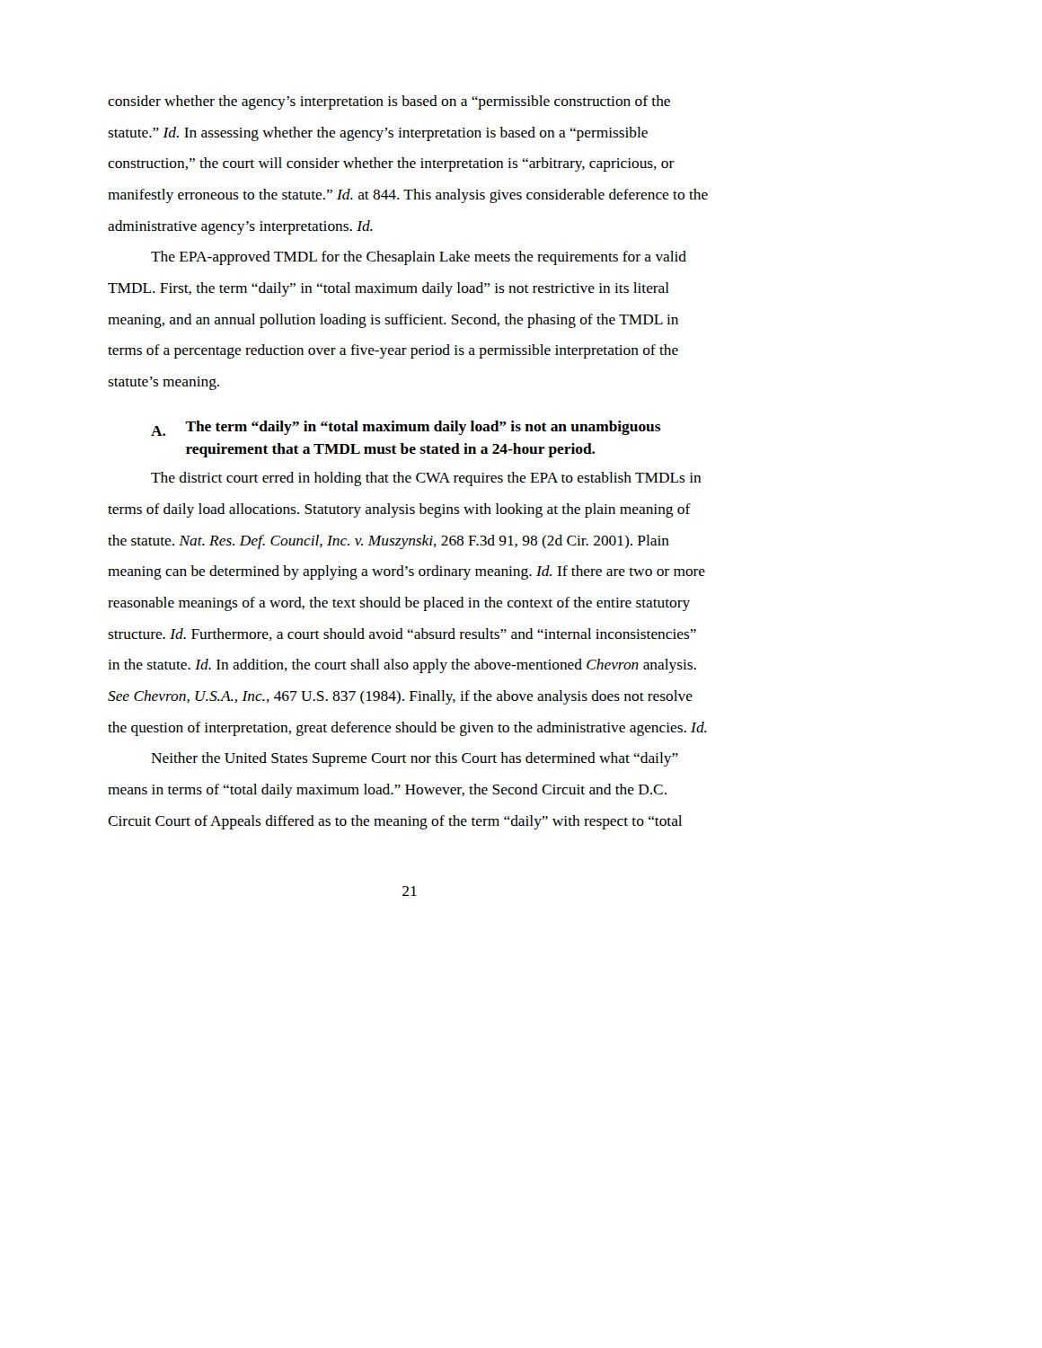consider whether the agency’s interpretation is based on a “permissible construction of the statute.” Id. In assessing whether the agency’s interpretation is based on a “permissible construction,” the court will consider whether the interpretation is “arbitrary, capricious, or manifestly erroneous to the statute.” Id. at 844. This analysis gives considerable deference to the administrative agency’s interpretations. Id.
The EPA-approved TMDL for the Chesaplain Lake meets the requirements for a valid TMDL. First, the term “daily” in “total maximum daily load” is not restrictive in its literal meaning, and an annual pollution loading is sufficient. Second, the phasing of the TMDL in terms of a percentage reduction over a five-year period is a permissible interpretation of the statute’s meaning.
A.
The term “daily” in “total maximum daily load” is not an unambiguous requirement that a TMDL must be stated in a 24-hour period.
The district court erred in holding that the CWA requires the EPA to establish TMDLs in terms of daily load allocations. Statutory analysis begins with looking at the plain meaning of the statute. Nat. Res. Def. Council, Inc. v. Muszynski, 268 F.3d 91, 98 (2d Cir. 2001). Plain meaning can be determined by applying a word’s ordinary meaning. Id. If there are two or more reasonable meanings of a word, the text should be placed in the context of the entire statutory structure. Id. Furthermore, a court should avoid “absurd results” and “internal inconsistencies” in the statute. Id. In addition, the court shall also apply the above-mentioned Chevron analysis. See Chevron, U.S.A., Inc., 467 U.S. 837 (1984). Finally, if the above analysis does not resolve the question of interpretation, great deference should be given to the administrative agencies. Id.
Neither the United States Supreme Court nor this Court has determined what “daily” means in terms of “total daily maximum load.” However, the Second Circuit and the D.C. Circuit Court of Appeals differed as to the meaning of the term “daily” with respect to “total
21